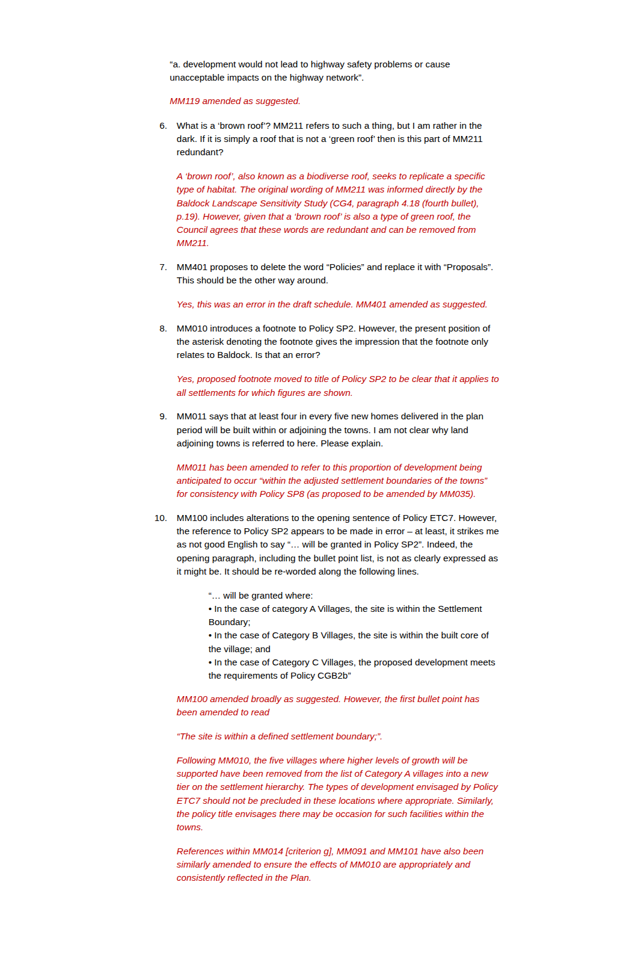“a. development would not lead to highway safety problems or cause unacceptable impacts on the highway network”.
MM119 amended as suggested.
What is a ‘brown roof’? MM211 refers to such a thing, but I am rather in the dark. If it is simply a roof that is not a ‘green roof’ then is this part of MM211 redundant?
A ‘brown roof’, also known as a biodiverse roof, seeks to replicate a specific type of habitat. The original wording of MM211 was informed directly by the Baldock Landscape Sensitivity Study (CG4, paragraph 4.18 (fourth bullet), p.19). However, given that a ‘brown roof’ is also a type of green roof, the Council agrees that these words are redundant and can be removed from MM211.
MM401 proposes to delete the word “Policies” and replace it with “Proposals”. This should be the other way around.
Yes, this was an error in the draft schedule. MM401 amended as suggested.
MM010 introduces a footnote to Policy SP2. However, the present position of the asterisk denoting the footnote gives the impression that the footnote only relates to Baldock. Is that an error?
Yes, proposed footnote moved to title of Policy SP2 to be clear that it applies to all settlements for which figures are shown.
MM011 says that at least four in every five new homes delivered in the plan period will be built within or adjoining the towns. I am not clear why land adjoining towns is referred to here. Please explain.
MM011 has been amended to refer to this proportion of development being anticipated to occur “within the adjusted settlement boundaries of the towns” for consistency with Policy SP8 (as proposed to be amended by MM035).
MM100 includes alterations to the opening sentence of Policy ETC7. However, the reference to Policy SP2 appears to be made in error – at least, it strikes me as not good English to say “… will be granted in Policy SP2”. Indeed, the opening paragraph, including the bullet point list, is not as clearly expressed as it might be. It should be re-worded along the following lines.
“… will be granted where:
• In the case of category A Villages, the site is within the Settlement Boundary;
• In the case of Category B Villages, the site is within the built core of the village; and
• In the case of Category C Villages, the proposed development meets the requirements of Policy CGB2b”
MM100 amended broadly as suggested. However, the first bullet point has been amended to read
“The site is within a defined settlement boundary;”.
Following MM010, the five villages where higher levels of growth will be supported have been removed from the list of Category A villages into a new tier on the settlement hierarchy. The types of development envisaged by Policy ETC7 should not be precluded in these locations where appropriate. Similarly, the policy title envisages there may be occasion for such facilities within the towns.
References within MM014 [criterion g], MM091 and MM101 have also been similarly amended to ensure the effects of MM010 are appropriately and consistently reflected in the Plan.